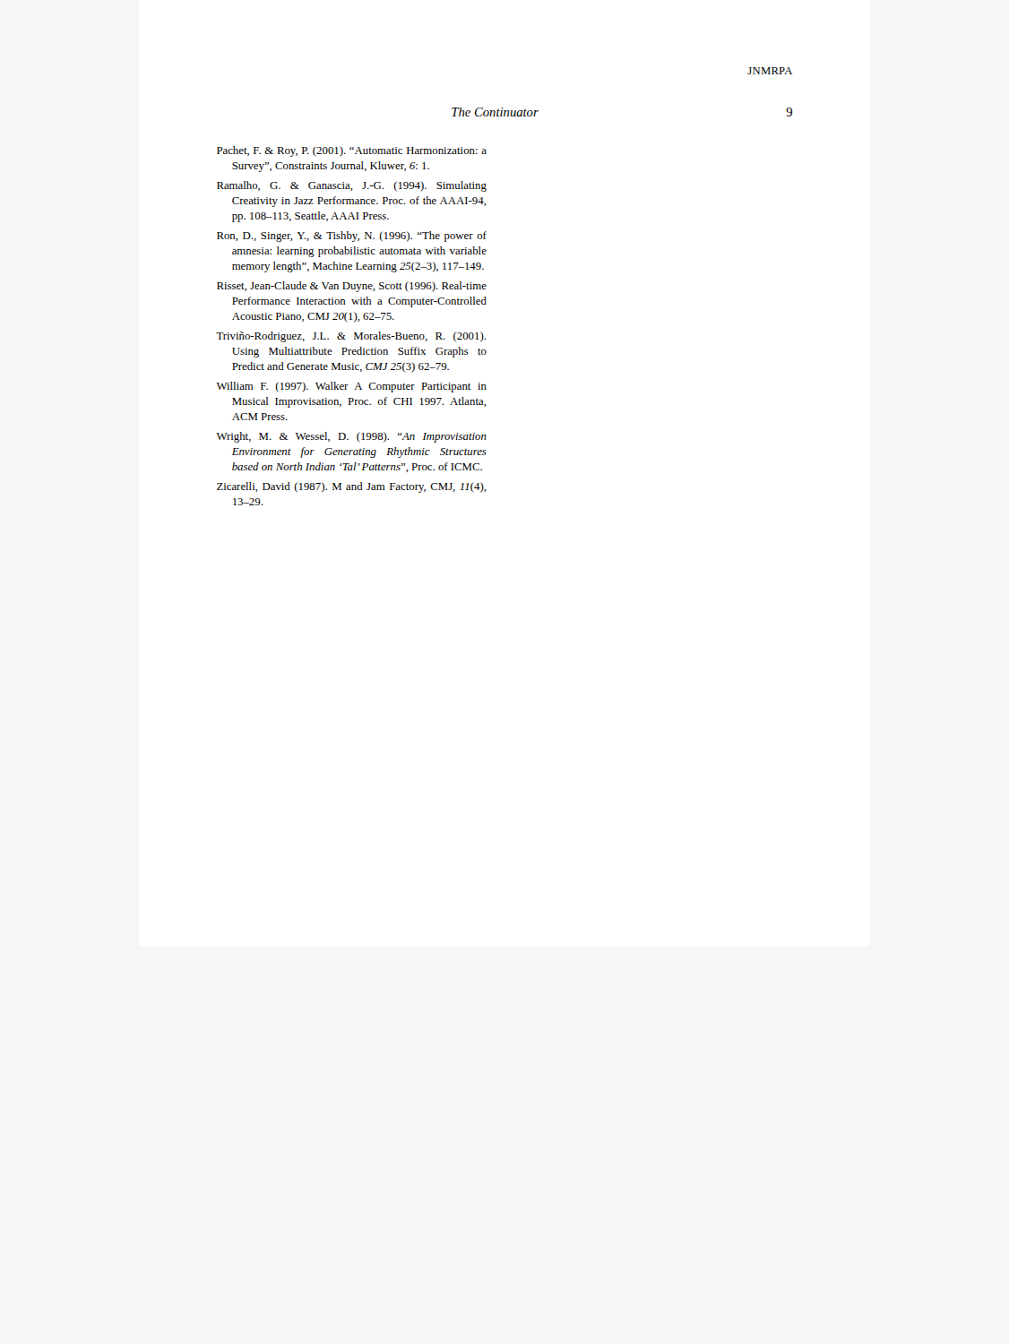JNMRPA
The Continuator
9
Pachet, F. & Roy, P. (2001). “Automatic Harmonization: a Survey”, Constraints Journal, Kluwer, 6: 1.
Ramalho, G. & Ganascia, J.-G. (1994). Simulating Creativity in Jazz Performance. Proc. of the AAAI-94, pp. 108–113, Seattle, AAAI Press.
Ron, D., Singer, Y., & Tishby, N. (1996). “The power of amnesia: learning probabilistic automata with variable memory length”, Machine Learning 25(2–3), 117–149.
Risset, Jean-Claude & Van Duyne, Scott (1996). Real-time Performance Interaction with a Computer-Controlled Acoustic Piano, CMJ 20(1), 62–75.
Triviño-Rodriguez, J.L. & Morales-Bueno, R. (2001). Using Multiattribute Prediction Suffix Graphs to Predict and Generate Music, CMJ 25(3) 62–79.
William F. (1997). Walker A Computer Participant in Musical Improvisation, Proc. of CHI 1997. Atlanta, ACM Press.
Wright, M. & Wessel, D. (1998). “An Improvisation Environment for Generating Rhythmic Structures based on North Indian ‘Tal’ Patterns”, Proc. of ICMC.
Zicarelli, David (1987). M and Jam Factory, CMJ, 11(4), 13–29.